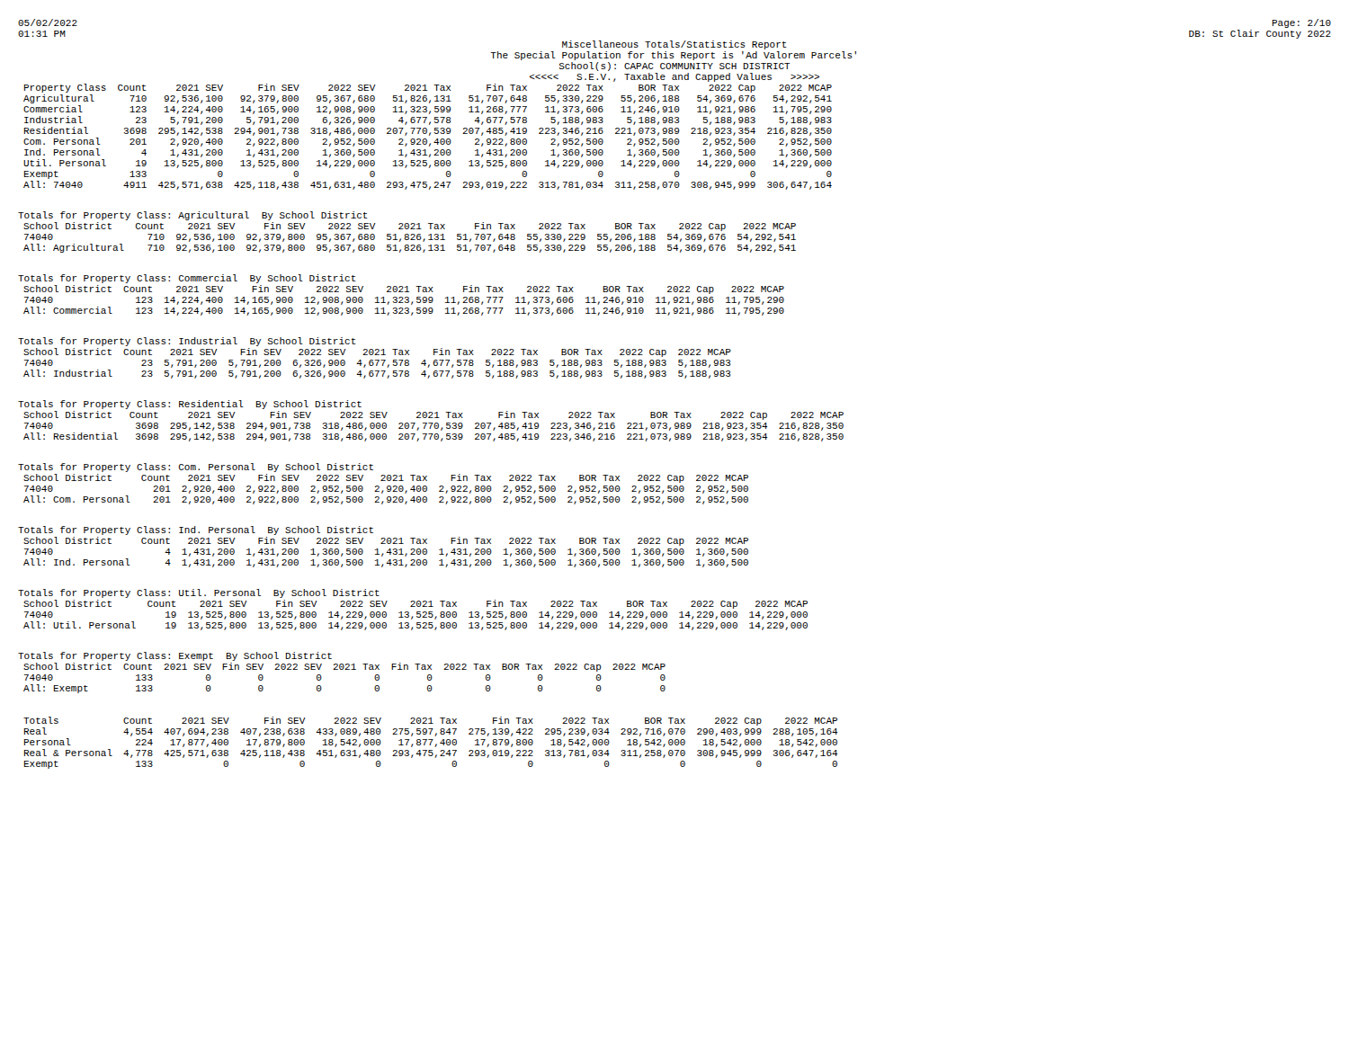05/02/2022
Page: 2/10
01:31 PM
DB: St Clair County 2022
Miscellaneous Totals/Statistics Report
The Special Population for this Report is 'Ad Valorem Parcels'
School(s): CAPAC COMMUNITY SCH DISTRICT
<<<<< S.E.V., Taxable and Capped Values >>>>>
| Property Class | Count | 2021 SEV | Fin SEV | 2022 SEV | 2021 Tax | Fin Tax | 2022 Tax | BOR Tax | 2022 Cap | 2022 MCAP |
| --- | --- | --- | --- | --- | --- | --- | --- | --- | --- | --- |
| Agricultural | 710 | 92,536,100 | 92,379,800 | 95,367,680 | 51,826,131 | 51,707,648 | 55,330,229 | 55,206,188 | 54,369,676 | 54,292,541 |
| Commercial | 123 | 14,224,400 | 14,165,900 | 12,908,900 | 11,323,599 | 11,268,777 | 11,373,606 | 11,246,910 | 11,921,986 | 11,795,290 |
| Industrial | 23 | 5,791,200 | 5,791,200 | 6,326,900 | 4,677,578 | 4,677,578 | 5,188,983 | 5,188,983 | 5,188,983 | 5,188,983 |
| Residential | 3698 | 295,142,538 | 294,901,738 | 318,486,000 | 207,770,539 | 207,485,419 | 223,346,216 | 221,073,989 | 218,923,354 | 216,828,350 |
| Com. Personal | 201 | 2,920,400 | 2,922,800 | 2,952,500 | 2,920,400 | 2,922,800 | 2,952,500 | 2,952,500 | 2,952,500 | 2,952,500 |
| Ind. Personal | 4 | 1,431,200 | 1,431,200 | 1,360,500 | 1,431,200 | 1,431,200 | 1,360,500 | 1,360,500 | 1,360,500 | 1,360,500 |
| Util. Personal | 19 | 13,525,800 | 13,525,800 | 14,229,000 | 13,525,800 | 13,525,800 | 14,229,000 | 14,229,000 | 14,229,000 | 14,229,000 |
| Exempt | 133 | 0 | 0 | 0 | 0 | 0 | 0 | 0 | 0 | 0 |
| All: 74040 | 4911 | 425,571,638 | 425,118,438 | 451,631,480 | 293,475,247 | 293,019,222 | 313,781,034 | 311,258,070 | 308,945,999 | 306,647,164 |
Totals for Property Class: Agricultural By School District
| School District | Count | 2021 SEV | Fin SEV | 2022 SEV | 2021 Tax | Fin Tax | 2022 Tax | BOR Tax | 2022 Cap | 2022 MCAP |
| --- | --- | --- | --- | --- | --- | --- | --- | --- | --- | --- |
| 74040 | 710 | 92,536,100 | 92,379,800 | 95,367,680 | 51,826,131 | 51,707,648 | 55,330,229 | 55,206,188 | 54,369,676 | 54,292,541 |
| All: Agricultural | 710 | 92,536,100 | 92,379,800 | 95,367,680 | 51,826,131 | 51,707,648 | 55,330,229 | 55,206,188 | 54,369,676 | 54,292,541 |
Totals for Property Class: Commercial By School District
| School District | Count | 2021 SEV | Fin SEV | 2022 SEV | 2021 Tax | Fin Tax | 2022 Tax | BOR Tax | 2022 Cap | 2022 MCAP |
| --- | --- | --- | --- | --- | --- | --- | --- | --- | --- | --- |
| 74040 | 123 | 14,224,400 | 14,165,900 | 12,908,900 | 11,323,599 | 11,268,777 | 11,373,606 | 11,246,910 | 11,921,986 | 11,795,290 |
| All: Commercial | 123 | 14,224,400 | 14,165,900 | 12,908,900 | 11,323,599 | 11,268,777 | 11,373,606 | 11,246,910 | 11,921,986 | 11,795,290 |
Totals for Property Class: Industrial By School District
| School District | Count | 2021 SEV | Fin SEV | 2022 SEV | 2021 Tax | Fin Tax | 2022 Tax | BOR Tax | 2022 Cap | 2022 MCAP |
| --- | --- | --- | --- | --- | --- | --- | --- | --- | --- | --- |
| 74040 | 23 | 5,791,200 | 5,791,200 | 6,326,900 | 4,677,578 | 4,677,578 | 5,188,983 | 5,188,983 | 5,188,983 | 5,188,983 |
| All: Industrial | 23 | 5,791,200 | 5,791,200 | 6,326,900 | 4,677,578 | 4,677,578 | 5,188,983 | 5,188,983 | 5,188,983 | 5,188,983 |
Totals for Property Class: Residential By School District
| School District | Count | 2021 SEV | Fin SEV | 2022 SEV | 2021 Tax | Fin Tax | 2022 Tax | BOR Tax | 2022 Cap | 2022 MCAP |
| --- | --- | --- | --- | --- | --- | --- | --- | --- | --- | --- |
| 74040 | 3698 | 295,142,538 | 294,901,738 | 318,486,000 | 207,770,539 | 207,485,419 | 223,346,216 | 221,073,989 | 218,923,354 | 216,828,350 |
| All: Residential | 3698 | 295,142,538 | 294,901,738 | 318,486,000 | 207,770,539 | 207,485,419 | 223,346,216 | 221,073,989 | 218,923,354 | 216,828,350 |
Totals for Property Class: Com. Personal By School District
| School District | Count | 2021 SEV | Fin SEV | 2022 SEV | 2021 Tax | Fin Tax | 2022 Tax | BOR Tax | 2022 Cap | 2022 MCAP |
| --- | --- | --- | --- | --- | --- | --- | --- | --- | --- | --- |
| 74040 | 201 | 2,920,400 | 2,922,800 | 2,952,500 | 2,920,400 | 2,922,800 | 2,952,500 | 2,952,500 | 2,952,500 | 2,952,500 |
| All: Com. Personal | 201 | 2,920,400 | 2,922,800 | 2,952,500 | 2,920,400 | 2,922,800 | 2,952,500 | 2,952,500 | 2,952,500 | 2,952,500 |
Totals for Property Class: Ind. Personal By School District
| School District | Count | 2021 SEV | Fin SEV | 2022 SEV | 2021 Tax | Fin Tax | 2022 Tax | BOR Tax | 2022 Cap | 2022 MCAP |
| --- | --- | --- | --- | --- | --- | --- | --- | --- | --- | --- |
| 74040 | 4 | 1,431,200 | 1,431,200 | 1,360,500 | 1,431,200 | 1,431,200 | 1,360,500 | 1,360,500 | 1,360,500 | 1,360,500 |
| All: Ind. Personal | 4 | 1,431,200 | 1,431,200 | 1,360,500 | 1,431,200 | 1,431,200 | 1,360,500 | 1,360,500 | 1,360,500 | 1,360,500 |
Totals for Property Class: Util. Personal By School District
| School District | Count | 2021 SEV | Fin SEV | 2022 SEV | 2021 Tax | Fin Tax | 2022 Tax | BOR Tax | 2022 Cap | 2022 MCAP |
| --- | --- | --- | --- | --- | --- | --- | --- | --- | --- | --- |
| 74040 | 19 | 13,525,800 | 13,525,800 | 14,229,000 | 13,525,800 | 13,525,800 | 14,229,000 | 14,229,000 | 14,229,000 | 14,229,000 |
| All: Util. Personal | 19 | 13,525,800 | 13,525,800 | 14,229,000 | 13,525,800 | 13,525,800 | 14,229,000 | 14,229,000 | 14,229,000 | 14,229,000 |
Totals for Property Class: Exempt By School District
| School District | Count | 2021 SEV | Fin SEV | 2022 SEV | 2021 Tax | Fin Tax | 2022 Tax | BOR Tax | 2022 Cap | 2022 MCAP |
| --- | --- | --- | --- | --- | --- | --- | --- | --- | --- | --- |
| 74040 | 133 | 0 | 0 | 0 | 0 | 0 | 0 | 0 | 0 | 0 |
| All: Exempt | 133 | 0 | 0 | 0 | 0 | 0 | 0 | 0 | 0 | 0 |
| Totals | Count | 2021 SEV | Fin SEV | 2022 SEV | 2021 Tax | Fin Tax | 2022 Tax | BOR Tax | 2022 Cap | 2022 MCAP |
| --- | --- | --- | --- | --- | --- | --- | --- | --- | --- | --- |
| Real | 4,554 | 407,694,238 | 407,238,638 | 433,089,480 | 275,597,847 | 275,139,422 | 295,239,034 | 292,716,070 | 290,403,999 | 288,105,164 |
| Personal | 224 | 17,877,400 | 17,879,800 | 18,542,000 | 17,877,400 | 17,879,800 | 18,542,000 | 18,542,000 | 18,542,000 | 18,542,000 |
| Real & Personal | 4,778 | 425,571,638 | 425,118,438 | 451,631,480 | 293,475,247 | 293,019,222 | 313,781,034 | 311,258,070 | 308,945,999 | 306,647,164 |
| Exempt | 133 | 0 | 0 | 0 | 0 | 0 | 0 | 0 | 0 | 0 |